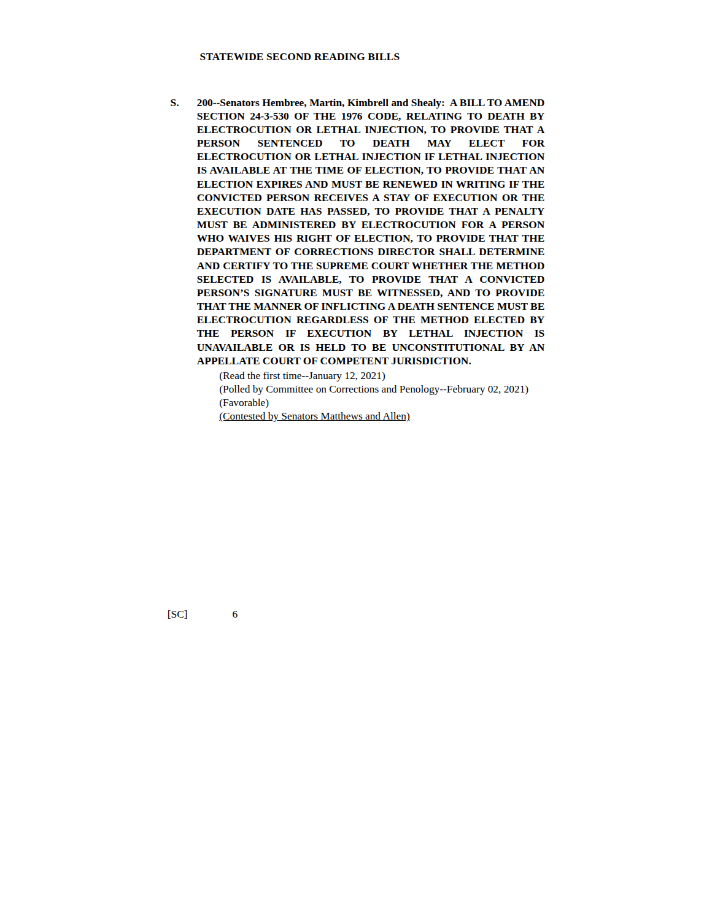STATEWIDE SECOND READING BILLS
S.
200--Senators Hembree, Martin, Kimbrell and Shealy: A BILL TO AMEND SECTION 24-3-530 OF THE 1976 CODE, RELATING TO DEATH BY ELECTROCUTION OR LETHAL INJECTION, TO PROVIDE THAT A PERSON SENTENCED TO DEATH MAY ELECT FOR ELECTROCUTION OR LETHAL INJECTION IF LETHAL INJECTION IS AVAILABLE AT THE TIME OF ELECTION, TO PROVIDE THAT AN ELECTION EXPIRES AND MUST BE RENEWED IN WRITING IF THE CONVICTED PERSON RECEIVES A STAY OF EXECUTION OR THE EXECUTION DATE HAS PASSED, TO PROVIDE THAT A PENALTY MUST BE ADMINISTERED BY ELECTROCUTION FOR A PERSON WHO WAIVES HIS RIGHT OF ELECTION, TO PROVIDE THAT THE DEPARTMENT OF CORRECTIONS DIRECTOR SHALL DETERMINE AND CERTIFY TO THE SUPREME COURT WHETHER THE METHOD SELECTED IS AVAILABLE, TO PROVIDE THAT A CONVICTED PERSON’S SIGNATURE MUST BE WITNESSED, AND TO PROVIDE THAT THE MANNER OF INFLICTING A DEATH SENTENCE MUST BE ELECTROCUTION REGARDLESS OF THE METHOD ELECTED BY THE PERSON IF EXECUTION BY LETHAL INJECTION IS UNAVAILABLE OR IS HELD TO BE UNCONSTITUTIONAL BY AN APPELLATE COURT OF COMPETENT JURISDICTION.
(Read the first time--January 12, 2021)
(Polled by Committee on Corrections and Penology--February 02, 2021)
(Favorable)
(Contested by Senators Matthews and Allen)
[SC]
6